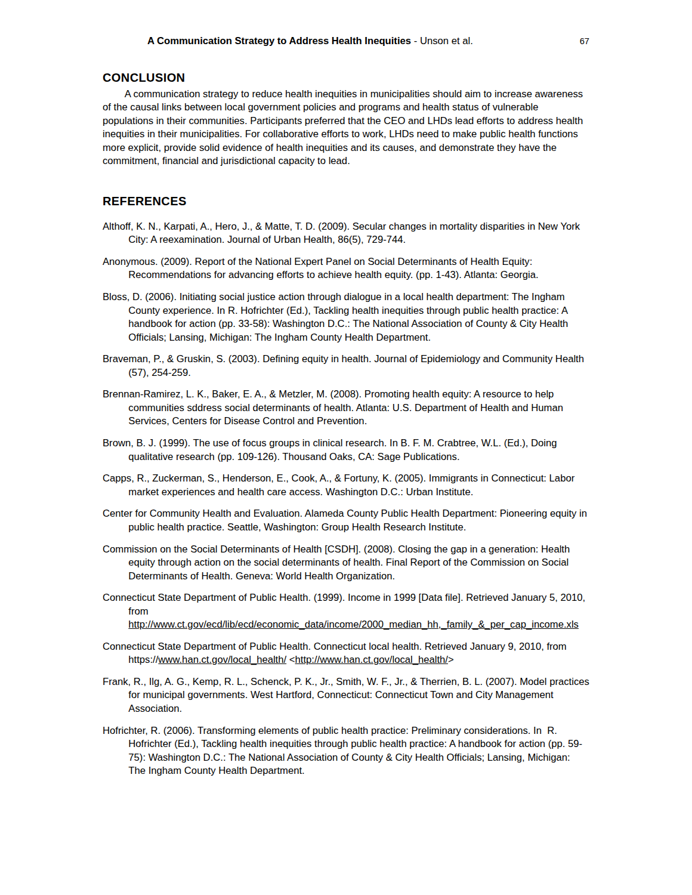A Communication Strategy to Address Health Inequities - Unson et al.
67
CONCLUSION
A communication strategy to reduce health inequities in municipalities should aim to increase awareness of the causal links between local government policies and programs and health status of vulnerable populations in their communities. Participants preferred that the CEO and LHDs lead efforts to address health inequities in their municipalities. For collaborative efforts to work, LHDs need to make public health functions more explicit, provide solid evidence of health inequities and its causes, and demonstrate they have the commitment, financial and jurisdictional capacity to lead.
REFERENCES
Althoff, K. N., Karpati, A., Hero, J., & Matte, T. D. (2009). Secular changes in mortality disparities in New York City: A reexamination. Journal of Urban Health, 86(5), 729-744.
Anonymous. (2009). Report of the National Expert Panel on Social Determinants of Health Equity: Recommendations for advancing efforts to achieve health equity. (pp. 1-43). Atlanta: Georgia.
Bloss, D. (2006). Initiating social justice action through dialogue in a local health department: The Ingham County experience. In R. Hofrichter (Ed.), Tackling health inequities through public health practice: A handbook for action (pp. 33-58): Washington D.C.: The National Association of County & City Health Officials; Lansing, Michigan: The Ingham County Health Department.
Braveman, P., & Gruskin, S. (2003). Defining equity in health. Journal of Epidemiology and Community Health (57), 254-259.
Brennan-Ramirez, L. K., Baker, E. A., & Metzler, M. (2008). Promoting health equity: A resource to help communities sddress social determinants of health. Atlanta: U.S. Department of Health and Human Services, Centers for Disease Control and Prevention.
Brown, B. J. (1999). The use of focus groups in clinical research. In B. F. M. Crabtree, W.L. (Ed.), Doing qualitative research (pp. 109-126). Thousand Oaks, CA: Sage Publications.
Capps, R., Zuckerman, S., Henderson, E., Cook, A., & Fortuny, K. (2005). Immigrants in Connecticut: Labor market experiences and health care access. Washington D.C.: Urban Institute.
Center for Community Health and Evaluation. Alameda County Public Health Department: Pioneering equity in public health practice. Seattle, Washington: Group Health Research Institute.
Commission on the Social Determinants of Health [CSDH]. (2008). Closing the gap in a generation: Health equity through action on the social determinants of health. Final Report of the Commission on Social Determinants of Health. Geneva: World Health Organization.
Connecticut State Department of Public Health. (1999). Income in 1999 [Data file]. Retrieved January 5, 2010, from http://www.ct.gov/ecd/lib/ecd/economic_data/income/2000_median_hh,_family_&_per_cap_income.xls
Connecticut State Department of Public Health. Connecticut local health. Retrieved January 9, 2010, from https://www.han.ct.gov/local_health/ <http://www.han.ct.gov/local_health/>
Frank, R., Ilg, A. G., Kemp, R. L., Schenck, P. K., Jr., Smith, W. F., Jr., & Therrien, B. L. (2007). Model practices for municipal governments. West Hartford, Connecticut: Connecticut Town and City Management Association.
Hofrichter, R. (2006). Transforming elements of public health practice: Preliminary considerations. In R. Hofrichter (Ed.), Tackling health inequities through public health practice: A handbook for action (pp. 59-75): Washington D.C.: The National Association of County & City Health Officials; Lansing, Michigan: The Ingham County Health Department.